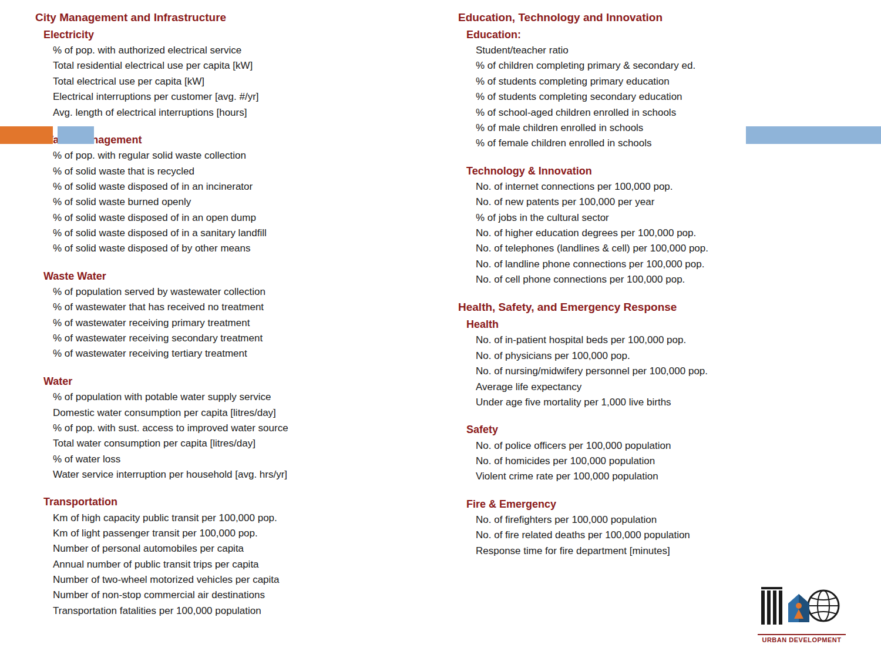City Management and Infrastructure
Electricity
% of pop. with authorized electrical service
Total residential electrical use per capita [kW]
Total electrical use per capita [kW]
Electrical interruptions per customer [avg. #/yr]
Avg. length of electrical interruptions [hours]
Waste Management
% of pop. with regular solid waste collection
% of solid waste that is recycled
% of solid waste disposed of in an incinerator
% of solid waste burned openly
% of solid waste disposed of in an open dump
% of solid waste disposed of in a sanitary landfill
% of solid waste disposed of by other means
Waste Water
% of population served by wastewater collection
% of wastewater that has received no treatment
% of wastewater receiving primary treatment
% of wastewater receiving secondary treatment
% of wastewater receiving tertiary treatment
Water
% of population with potable water supply service
Domestic water consumption per capita [litres/day]
% of pop. with sust. access to improved water source
Total water consumption per capita [litres/day]
% of water loss
Water service interruption per household [avg. hrs/yr]
Transportation
Km of high capacity public transit per 100,000 pop.
Km of light passenger transit per 100,000 pop.
Number of personal automobiles per capita
Annual number of public transit trips per capita
Number of two-wheel motorized vehicles per capita
Number of non-stop commercial air destinations
Transportation fatalities per 100,000 population
Education, Technology and Innovation
Education:
Student/teacher ratio
% of children completing primary & secondary ed.
% of students completing primary education
% of students completing secondary education
% of school-aged children enrolled in schools
% of male children enrolled in schools
% of female children enrolled in schools
Technology & Innovation
No. of internet connections per 100,000 pop.
No. of new patents per 100,000 per year
% of jobs in the cultural sector
No. of higher education degrees per 100,000 pop.
No. of telephones (landlines & cell) per 100,000 pop.
No. of landline phone connections per 100,000 pop.
No. of cell phone connections per 100,000 pop.
Health, Safety, and Emergency Response
Health
No. of in-patient hospital beds per 100,000 pop.
No. of physicians per 100,000 pop.
No. of nursing/midwifery personnel per 100,000 pop.
Average life expectancy
Under age five mortality per 1,000 live births
Safety
No. of police officers per 100,000 population
No. of homicides per 100,000 population
Violent crime rate per 100,000 population
Fire & Emergency
No. of firefighters per 100,000 population
No. of fire related deaths per 100,000 population
Response time for fire department [minutes]
URBAN DEVELOPMENT